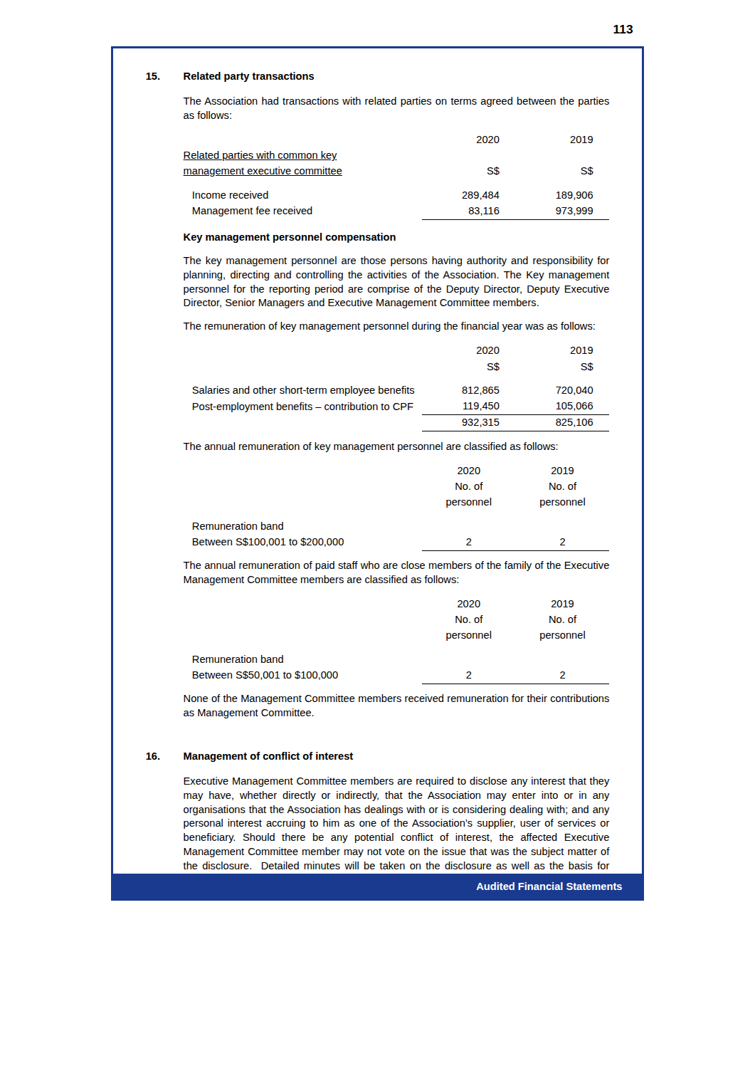113
15.
Related party transactions
The Association had transactions with related parties on terms agreed between the parties as follows:
| | 2020 | 2019 |
| Related parties with common key | | |
| management executive committee | S$ | S$ |
| Income received | 289,484 | 189,906 |
| Management fee received | 83,116 | 973,999 |
Key management personnel compensation
The key management personnel are those persons having authority and responsibility for planning, directing and controlling the activities of the Association. The Key management personnel for the reporting period are comprise of the Deputy Director, Deputy Executive Director, Senior Managers and Executive Management Committee members.
The remuneration of key management personnel during the financial year was as follows:
| | 2020 | 2019 |
| | S$ | S$ |
| Salaries and other short-term employee benefits | 812,865 | 720,040 |
| Post-employment benefits – contribution to CPF | 119,450 | 105,066 |
| | 932,315 | 825,106 |
The annual remuneration of key management personnel are classified as follows:
| | 2020 | 2019 |
| | No. of | No. of |
| | personnel | personnel |
| Remuneration band | | |
| Between S$100,001 to $200,000 | 2 | 2 |
The annual remuneration of paid staff who are close members of the family of the Executive Management Committee members are classified as follows:
| | 2020 | 2019 |
| | No. of | No. of |
| | personnel | personnel |
| Remuneration band | | |
| Between S$50,001 to $100,000 | 2 | 2 |
None of the Management Committee members received remuneration for their contributions as Management Committee.
16.
Management of conflict of interest
Executive Management Committee members are required to disclose any interest that they may have, whether directly or indirectly, that the Association may enter into or in any organisations that the Association has dealings with or is considering dealing with; and any personal interest accruing to him as one of the Association’s supplier, user of services or beneficiary. Should there be any potential conflict of interest, the affected Executive Management Committee member may not vote on the issue that was the subject matter of the disclosure. Detailed minutes will be taken on the disclosure as well as the basis for arriving at the final decision in relation to the issue at stake.
Audited Financial Statements